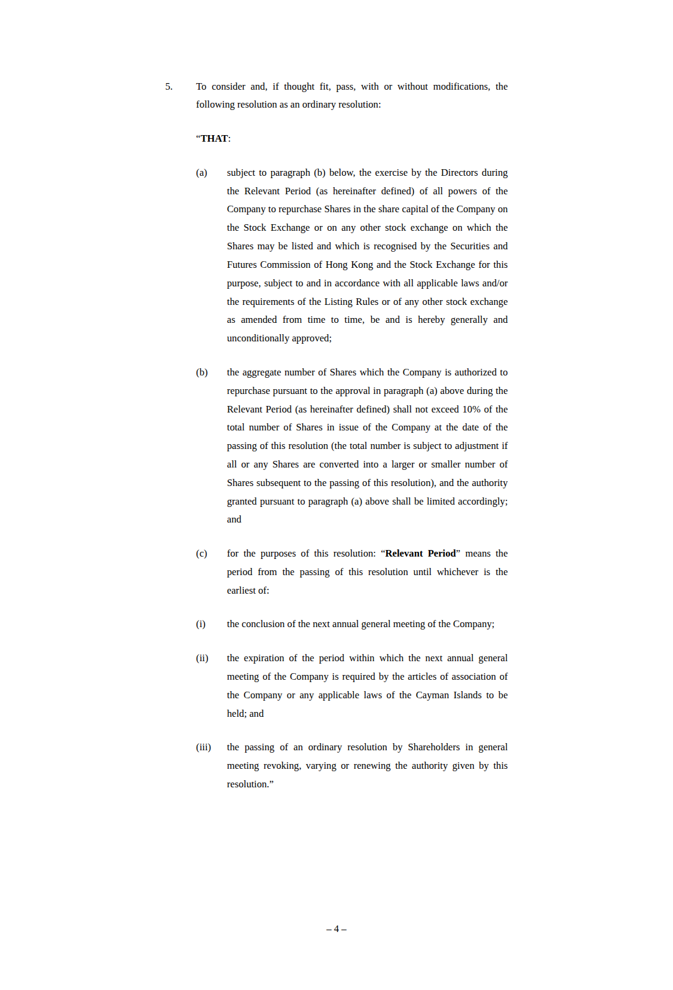5.
To consider and, if thought fit, pass, with or without modifications, the following resolution as an ordinary resolution:
“THAT:
(a)
subject to paragraph (b) below, the exercise by the Directors during the Relevant Period (as hereinafter defined) of all powers of the Company to repurchase Shares in the share capital of the Company on the Stock Exchange or on any other stock exchange on which the Shares may be listed and which is recognised by the Securities and Futures Commission of Hong Kong and the Stock Exchange for this purpose, subject to and in accordance with all applicable laws and/or the requirements of the Listing Rules or of any other stock exchange as amended from time to time, be and is hereby generally and unconditionally approved;
(b)
the aggregate number of Shares which the Company is authorized to repurchase pursuant to the approval in paragraph (a) above during the Relevant Period (as hereinafter defined) shall not exceed 10% of the total number of Shares in issue of the Company at the date of the passing of this resolution (the total number is subject to adjustment if all or any Shares are converted into a larger or smaller number of Shares subsequent to the passing of this resolution), and the authority granted pursuant to paragraph (a) above shall be limited accordingly; and
(c)
for the purposes of this resolution: “Relevant Period” means the period from the passing of this resolution until whichever is the earliest of:
(i)
the conclusion of the next annual general meeting of the Company;
(ii)
the expiration of the period within which the next annual general meeting of the Company is required by the articles of association of the Company or any applicable laws of the Cayman Islands to be held; and
(iii)
the passing of an ordinary resolution by Shareholders in general meeting revoking, varying or renewing the authority given by this resolution.”
– 4 –